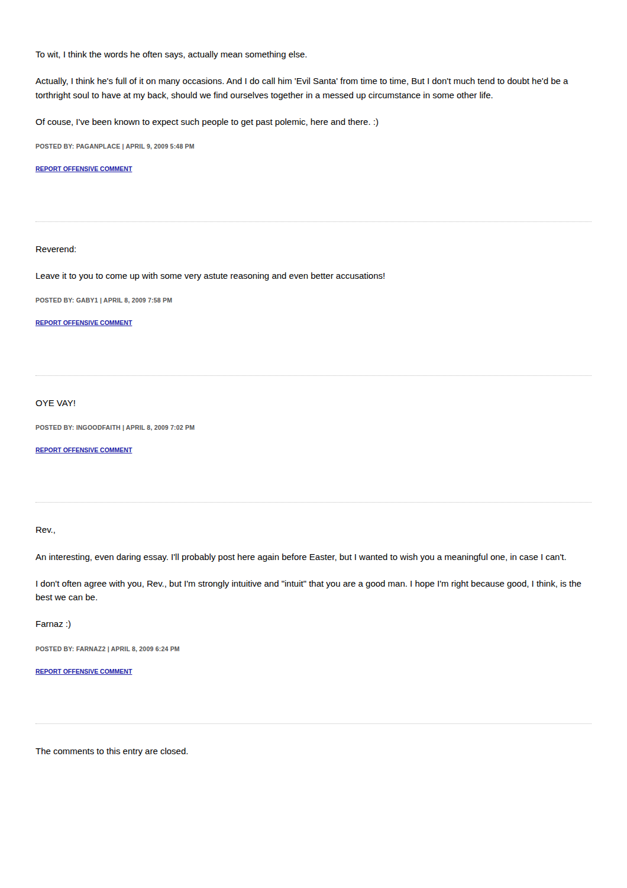To wit, I think the words he often says, actually mean something else.
Actually, I think he's full of it on many occasions. And I do call him 'Evil Santa' from time to time, But I don't much tend to doubt he'd be a torthright soul to have at my back, should we find ourselves together in a messed up circumstance in some other life.
Of couse, I've been known to expect such people to get past polemic, here and there. :)
Posted by: PaganPlace | April 9, 2009 5:48 PM
Report Offensive Comment
Reverend:
Leave it to you to come up with some very astute reasoning and even better accusations!
Posted by: gaby1 | April 8, 2009 7:58 PM
Report Offensive Comment
OYE VAY!
Posted by: InGoodFaith | April 8, 2009 7:02 PM
Report Offensive Comment
Rev.,
An interesting, even daring essay. I'll probably post here again before Easter, but I wanted to wish you a meaningful one, in case I can't.
I don't often agree with you, Rev., but I'm strongly intuitive and "intuit" that you are a good man. I hope I'm right because good, I think, is the best we can be.
Farnaz :)
Posted by: Farnaz2 | April 8, 2009 6:24 PM
Report Offensive Comment
The comments to this entry are closed.